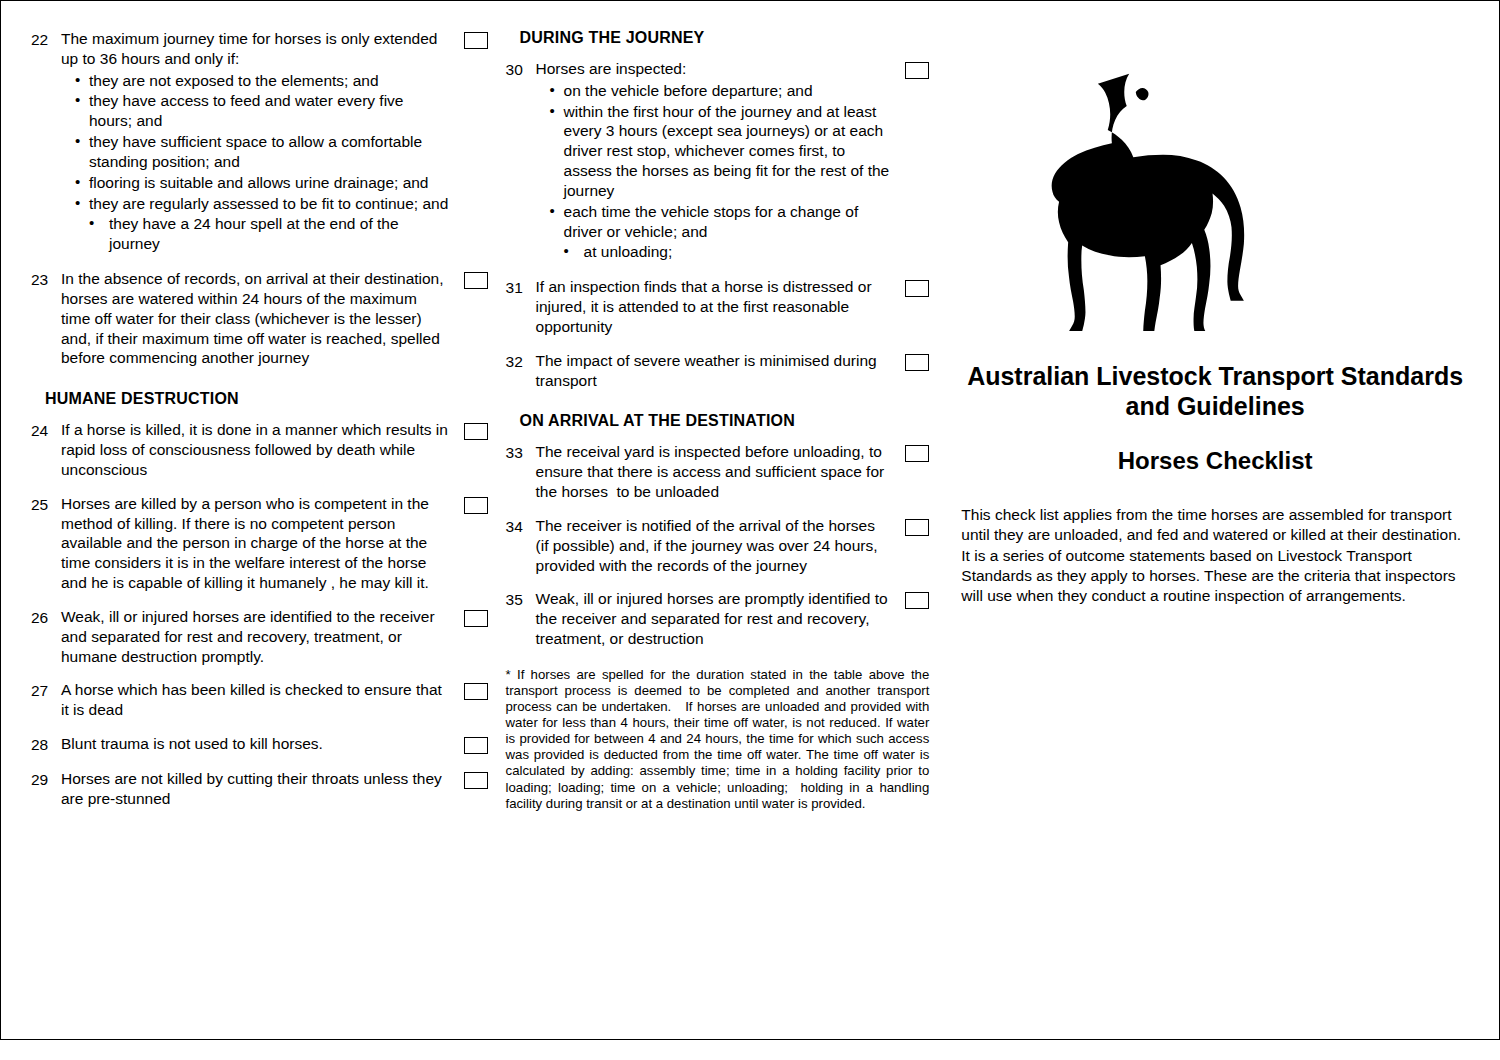22
The maximum journey time for horses is only extended up to 36 hours and only if:
they are not exposed to the elements; and
they have access to feed and water every five hours; and
they have sufficient space to allow a comfortable standing position; and
flooring is suitable and allows urine drainage; and
they are regularly assessed to be fit to continue; and
they have a 24 hour spell at the end of the journey
23
In the absence of records, on arrival at their destination, horses are watered within 24 hours of the maximum time off water for their class (whichever is the lesser) and, if their maximum time off water is reached, spelled before commencing another journey
HUMANE DESTRUCTION
24
If a horse is killed, it is done in a manner which results in rapid loss of consciousness followed by death while unconscious
25
Horses are killed by a person who is competent in the method of killing. If there is no competent person available and the person in charge of the horse at the time considers it is in the welfare interest of the horse and he is capable of killing it humanely , he may kill it.
26
Weak, ill or injured horses are identified to the receiver and separated for rest and recovery, treatment, or humane destruction promptly.
27
A horse which has been killed is checked to ensure that it is dead
28
Blunt trauma is not used to kill horses.
29
Horses are not killed by cutting their throats unless they are pre-stunned
DURING THE JOURNEY
30
Horses are inspected:
on the vehicle before departure; and
within the first hour of the journey and at least every 3 hours (except sea journeys) or at each driver rest stop, whichever comes first, to assess the horses as being fit for the rest of the journey
each time the vehicle stops for a change of driver or vehicle; and
at unloading;
31
If an inspection finds that a horse is distressed or injured, it is attended to at the first reasonable opportunity
32
The impact of severe weather is minimised during transport
ON ARRIVAL AT THE DESTINATION
33
The receival yard is inspected before unloading, to ensure that there is access and sufficient space for the horses to be unloaded
34
The receiver is notified of the arrival of the horses (if possible) and, if the journey was over 24 hours, provided with the records of the journey
35
Weak, ill or injured horses are promptly identified to the receiver and separated for rest and recovery, treatment, or destruction
* If horses are spelled for the duration stated in the table above the transport process is deemed to be completed and another transport process can be undertaken. If horses are unloaded and provided with water for less than 4 hours, their time off water, is not reduced. If water is provided for between 4 and 24 hours, the time for which such access was provided is deducted from the time off water. The time off water is calculated by adding: assembly time; time in a holding facility prior to loading; loading; time on a vehicle; unloading; holding in a handling facility during transit or at a destination until water is provided.
Australian Livestock Transport Standards and Guidelines
Horses Checklist
This check list applies from the time horses are assembled for transport until they are unloaded, and fed and watered or killed at their destination. It is a series of outcome statements based on Livestock Transport Standards as they apply to horses. These are the criteria that inspectors will use when they conduct a routine inspection of arrangements.